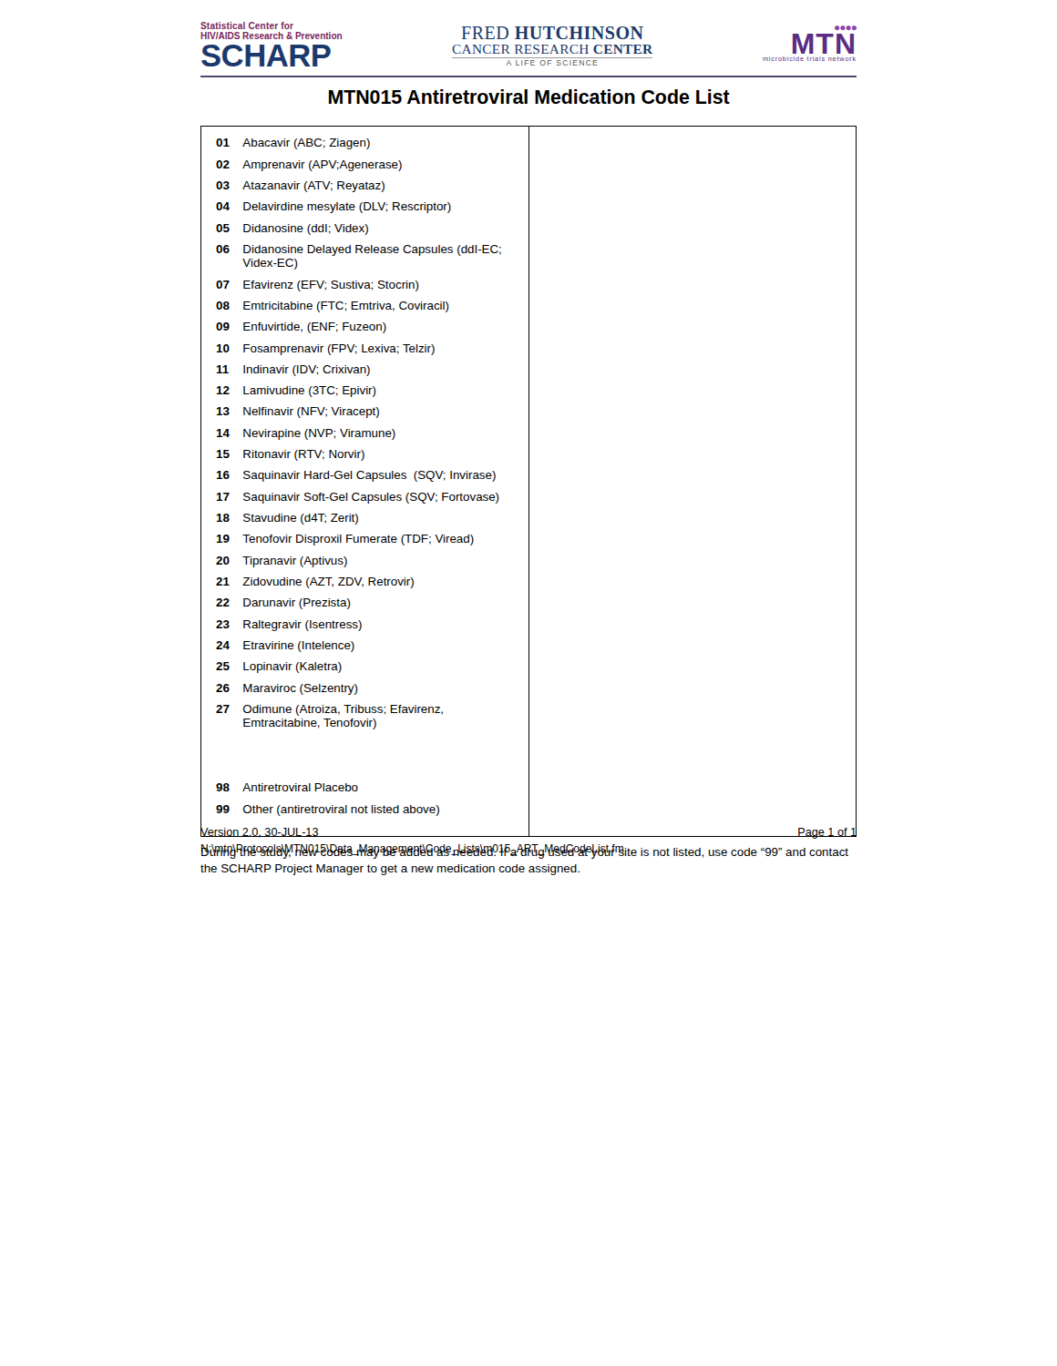Statistical Center for
HIV/AIDS Research & Prevention
SCHARP
FRED HUTCHINSON
CANCER RESEARCH CENTER
A LIFE OF SCIENCE
●●●●
MTN
microbicide trials network
MTN015 Antiretroviral Medication Code List
| 01 Abacavir (ABC; Ziagen) 02 Amprenavir (APV;Agenerase) 03 Atazanavir (ATV; Reyataz) 04 Delavirdine mesylate (DLV; Rescriptor) 05 Didanosine (ddI; Videx) 06 Didanosine Delayed Release Capsules (ddI-EC; Videx-EC) 07 Efavirenz (EFV; Sustiva; Stocrin) 08 Emtricitabine (FTC; Emtriva, Coviracil) 09 Enfuvirtide, (ENF; Fuzeon) 10 Fosamprenavir (FPV; Lexiva; Telzir) 11 Indinavir (IDV; Crixivan) 12 Lamivudine (3TC; Epivir) 13 Nelfinavir (NFV; Viracept) 14 Nevirapine (NVP; Viramune) 15 Ritonavir (RTV; Norvir) 16 Saquinavir Hard-Gel Capsules (SQV; Invirase) 17 Saquinavir Soft-Gel Capsules (SQV; Fortovase) 18 Stavudine (d4T; Zerit) 19 Tenofovir Disproxil Fumerate (TDF; Viread) 20 Tipranavir (Aptivus) 21 Zidovudine (AZT, ZDV, Retrovir) 22 Darunavir (Prezista) 23 Raltegravir (Isentress) 24 Etravirine (Intelence) 25 Lopinavir (Kaletra) 26 Maraviroc (Selzentry) 27 Odimune (Atroiza, Tribuss; Efavirenz, Emtracitabine, Tenofovir) 98 Antiretroviral Placebo 99 Other (antiretroviral not listed above) | |
During the study, new codes may be added as needed. If a drug used at your site is not listed, use code “99” and contact the SCHARP Project Manager to get a new medication code assigned.
Version 2.0, 30-JUL-13 Page 1 of 1
N:\mtn\Protocols\MTN015\Data_Management\Code_Lists\m015_ART_MedCodeList.fm